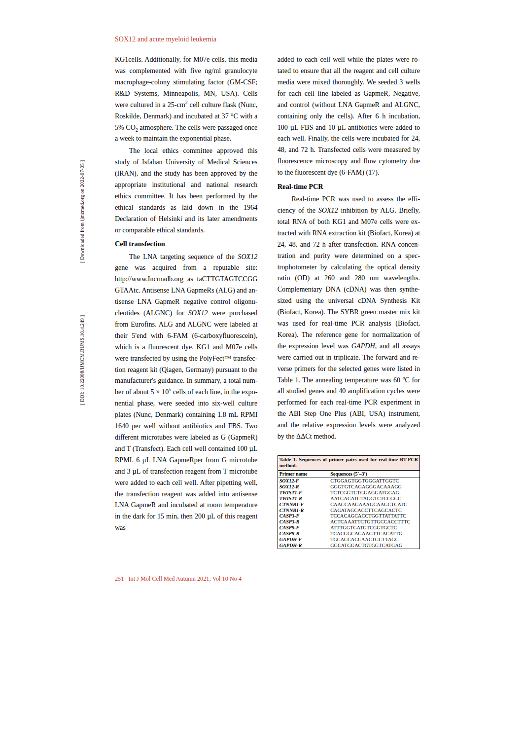[ DOI: 10.22088/IJMCM.BUMS.10.4.249 ] [ Downloaded from ijmcmed.org on 2022-07-05 ]
SOX12 and acute myeloid leukemia
KG1cells. Additionally, for M07e cells, this media was complemented with five ng/ml granulocyte macrophage-colony stimulating factor (GM-CSF; R&D Systems, Minneapolis, MN, USA). Cells were cultured in a 25-cm2 cell culture flask (Nunc, Roskilde, Denmark) and incubated at 37 °C with a 5% CO2 atmosphere. The cells were passaged once a week to maintain the exponential phase.
The local ethics committee approved this study of Isfahan University of Medical Sciences (IRAN), and the study has been approved by the appropriate institutional and national research ethics committee. It has been performed by the ethical standards as laid down in the 1964 Declaration of Helsinki and its later amendments or comparable ethical standards.
Cell transfection
The LNA targeting sequence of the SOX12 gene was acquired from a reputable site: http://www.Incrnadb.org as taCTTGTAGTCCGG GTAAtc. Antisense LNA GapmeRs (ALG) and antisense LNA GapmeR negative control oligonucleotides (ALGNC) for SOX12 were purchased from Eurofins. ALG and ALGNC were labeled at their 5'end with 6-FAM (6-carboxyfluorescein), which is a fluorescent dye. KG1 and M07e cells were transfected by using the PolyFect™ transfection reagent kit (Qiagen, Germany) pursuant to the manufacturer's guidance. In summary, a total number of about 5 × 105 cells of each line, in the exponential phase, were seeded into six-well culture plates (Nunc, Denmark) containing 1.8 mL RPMI 1640 per well without antibiotics and FBS. Two different microtubes were labeled as G (GapmeR) and T (Transfect). Each cell well contained 100 µL RPMI. 6 µL LNA GapmeRper from G microtube and 3 µL of transfection reagent from T microtube were added to each cell well. After pipetting well, the transfection reagent was added into antisense LNA GapmeR and incubated at room temperature in the dark for 15 min, then 200 µL of this reagent was
added to each cell well while the plates were rotated to ensure that all the reagent and cell culture media were mixed thoroughly. We seeded 3 wells for each cell line labeled as GapmeR, Negative, and control (without LNA GapmeR and ALGNC, containing only the cells). After 6 h incubation, 100 µL FBS and 10 µL antibiotics were added to each well. Finally, the cells were incubated for 24, 48, and 72 h. Transfected cells were measured by fluorescence microscopy and flow cytometry due to the fluorescent dye (6-FAM) (17).
Real-time PCR
Real-time PCR was used to assess the efficiency of the SOX12 inhibition by ALG. Briefly, total RNA of both KG1 and M07e cells were extracted with RNA extraction kit (Biofact, Korea) at 24, 48, and 72 h after transfection. RNA concentration and purity were determined on a spectrophotometer by calculating the optical density ratio (OD) at 260 and 280 nm wavelengths. Complementary DNA (cDNA) was then synthe-sized using the universal cDNA Synthesis Kit (Biofact, Korea). The SYBR green master mix kit was used for real-time PCR analysis (Biofact, Korea). The reference gene for normalization of the expression level was GAPDH, and all assays were carried out in triplicate. The forward and reverse primers for the selected genes were listed in Table 1. The annealing temperature was 60 oC for all studied genes and 40 amplification cycles were performed for each real-time PCR experiment in the ABI Step One Plus (ABI, USA) instrument, and the relative expression levels were analyzed by the ΔΔCt method.
Table 1. Sequences of primer pairs used for real-time RT-PCR method.
| Primer name | Sequences (5′–3′) |
| --- | --- |
| SOX12-F | CTGGAGTGGTGGGATTGGTC |
| SOX12-R | GGGTGTCAGAGGGACAAAGG |
| TWIST1-F | TCTCGGTCTGGAGGATGGAG |
| TWIST1-R | AATGACATCTAGGTCTCCGGC |
| CTNNB1-F | CAACCAAGAAAGCAAGCTCATC |
| CTNNB1-R | CAGATAGCACCTTCAGCACTC |
| CASP3-F | TCCACAGCACCTGGTTATTATTC |
| CASP3-R | ACTCAAATTCTGTTGCCACCTTTC |
| CASP9-F | ATTTGGTGATGTCGGTGCTC |
| CASP9-R | TCACGGCAGAAGTTCACATTG |
| GAPDH-F | TGCACCACCAACTGCTTAGC |
| GAPDH-R | GGCATGGACTGTGGTCATGAG |
251 Int J Mol Cell Med Autumn 2021; Vol 10 No 4